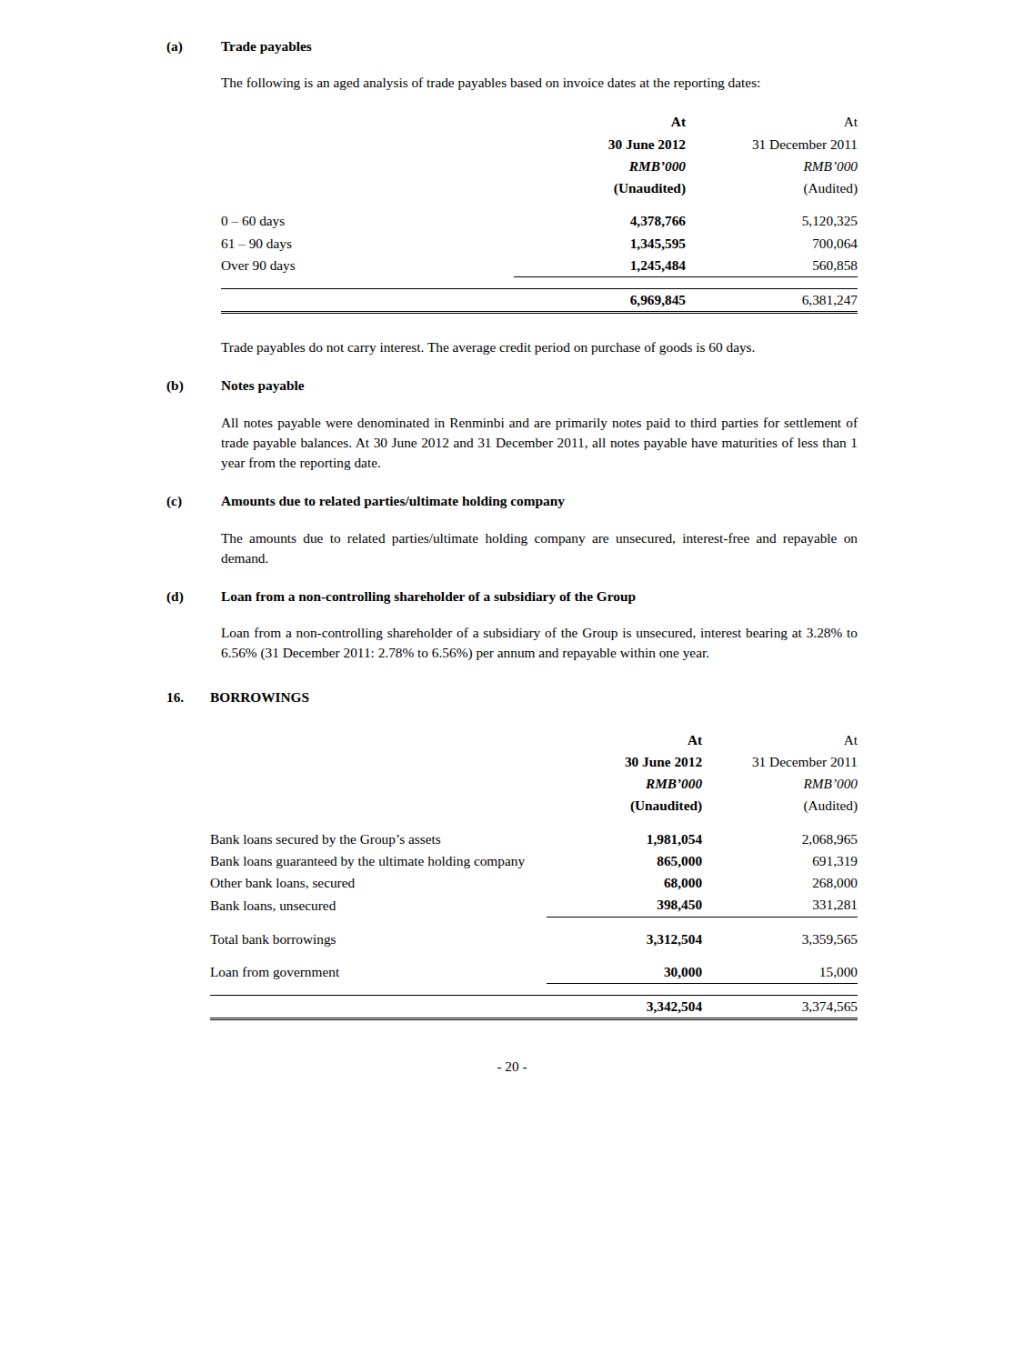(a)
Trade payables
The following is an aged analysis of trade payables based on invoice dates at the reporting dates:
| | At | At |
| | 30 June 2012 | 31 December 2011 |
| | RMB’000 | RMB’000 |
| | (Unaudited) | (Audited) |
| 0 – 60 days | 4,378,766 | 5,120,325 |
| 61 – 90 days | 1,345,595 | 700,064 |
| Over 90 days | 1,245,484 | 560,858 |
| | 6,969,845 | 6,381,247 |
Trade payables do not carry interest. The average credit period on purchase of goods is 60 days.
(b)
Notes payable
All notes payable were denominated in Renminbi and are primarily notes paid to third parties for settlement of trade payable balances. At 30 June 2012 and 31 December 2011, all notes payable have maturities of less than 1 year from the reporting date.
(c)
Amounts due to related parties/ultimate holding company
The amounts due to related parties/ultimate holding company are unsecured, interest-free and repayable on demand.
(d)
Loan from a non-controlling shareholder of a subsidiary of the Group
Loan from a non-controlling shareholder of a subsidiary of the Group is unsecured, interest bearing at 3.28% to 6.56% (31 December 2011: 2.78% to 6.56%) per annum and repayable within one year.
16.
BORROWINGS
| | At | At |
| | 30 June 2012 | 31 December 2011 |
| | RMB’000 | RMB’000 |
| | (Unaudited) | (Audited) |
| Bank loans secured by the Group’s assets | 1,981,054 | 2,068,965 |
| Bank loans guaranteed by the ultimate holding company | 865,000 | 691,319 |
| Other bank loans, secured | 68,000 | 268,000 |
| Bank loans, unsecured | 398,450 | 331,281 |
| Total bank borrowings | 3,312,504 | 3,359,565 |
| Loan from government | 30,000 | 15,000 |
| | 3,342,504 | 3,374,565 |
- 20 -